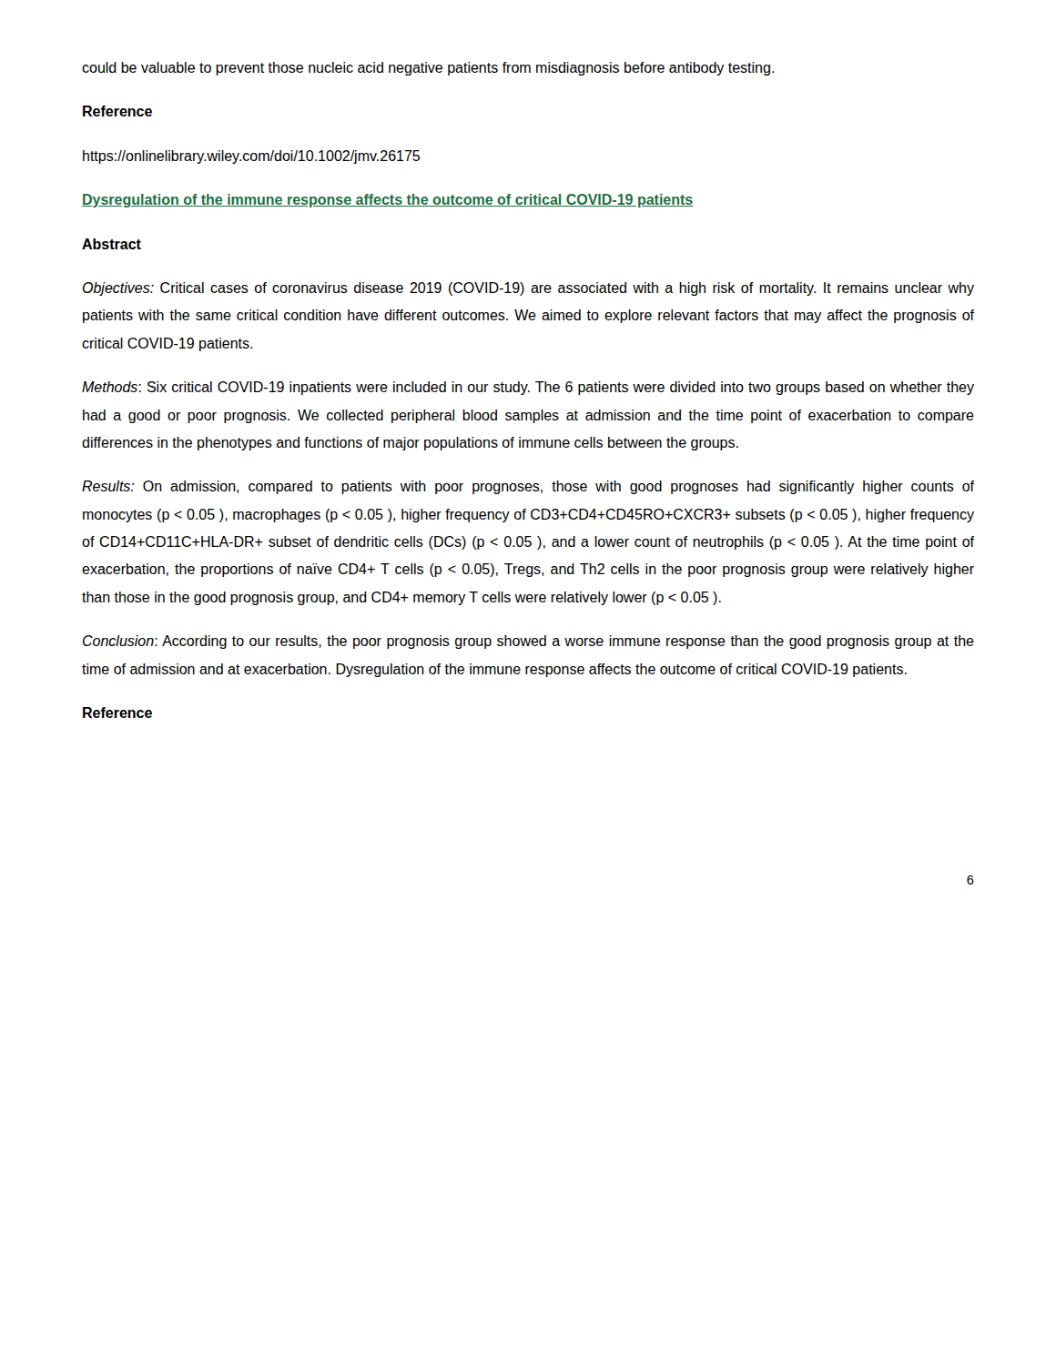could be valuable to prevent those nucleic acid negative patients from misdiagnosis before antibody testing.
Reference
https://onlinelibrary.wiley.com/doi/10.1002/jmv.26175
Dysregulation of the immune response affects the outcome of critical COVID-19 patients
Abstract
Objectives: Critical cases of coronavirus disease 2019 (COVID-19) are associated with a high risk of mortality. It remains unclear why patients with the same critical condition have different outcomes. We aimed to explore relevant factors that may affect the prognosis of critical COVID-19 patients.
Methods: Six critical COVID-19 inpatients were included in our study. The 6 patients were divided into two groups based on whether they had a good or poor prognosis. We collected peripheral blood samples at admission and the time point of exacerbation to compare differences in the phenotypes and functions of major populations of immune cells between the groups.
Results: On admission, compared to patients with poor prognoses, those with good prognoses had significantly higher counts of monocytes (p < 0.05 ), macrophages (p < 0.05 ), higher frequency of CD3+CD4+CD45RO+CXCR3+ subsets (p < 0.05 ), higher frequency of CD14+CD11C+HLA-DR+ subset of dendritic cells (DCs) (p < 0.05 ), and a lower count of neutrophils (p < 0.05 ). At the time point of exacerbation, the proportions of naïve CD4+ T cells (p < 0.05), Tregs, and Th2 cells in the poor prognosis group were relatively higher than those in the good prognosis group, and CD4+ memory T cells were relatively lower (p < 0.05 ).
Conclusion: According to our results, the poor prognosis group showed a worse immune response than the good prognosis group at the time of admission and at exacerbation. Dysregulation of the immune response affects the outcome of critical COVID-19 patients.
Reference
6